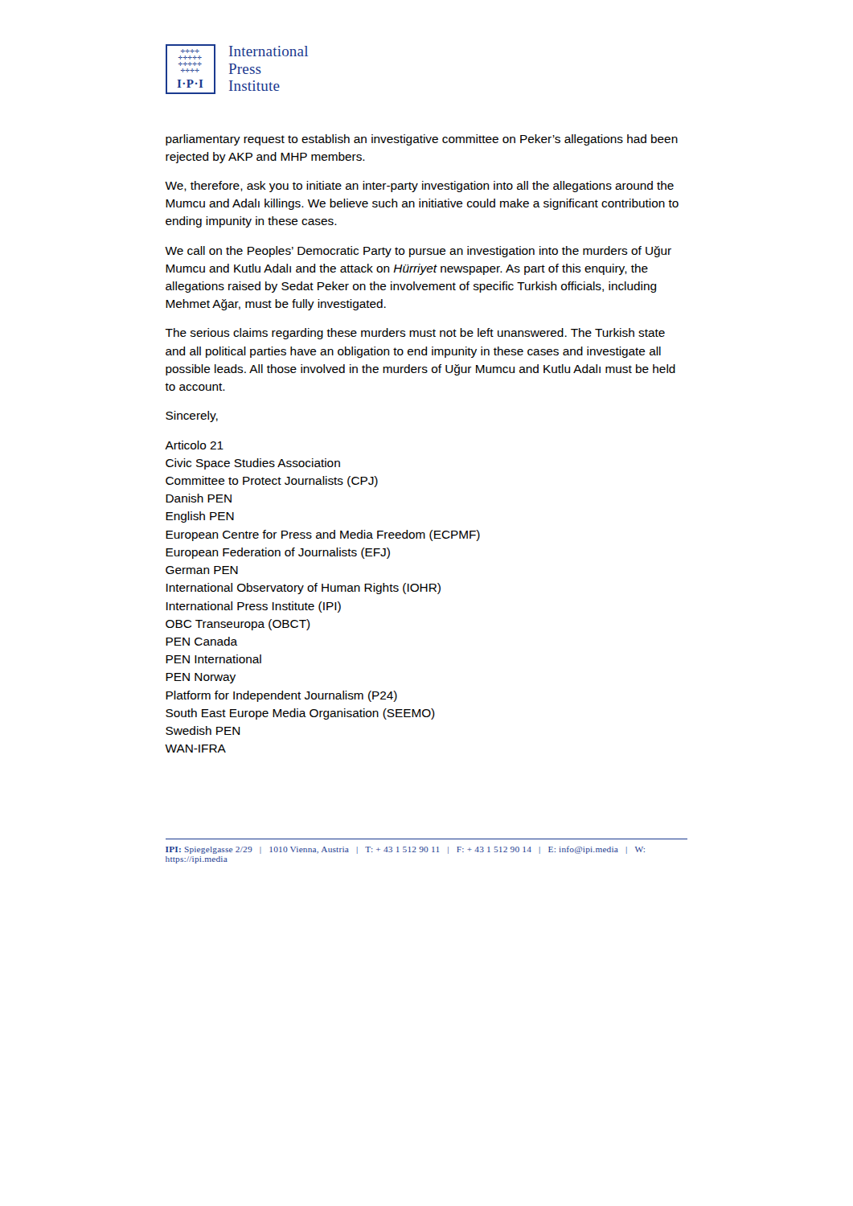✛✛✛✛
✛✛✛✛✛
✛✛✛✛✛
✛✛✛✛
I·P·I
International
Press
Institute
parliamentary request to establish an investigative committee on Peker’s allegations had been rejected by AKP and MHP members.
We, therefore, ask you to initiate an inter-party investigation into all the allegations around the Mumcu and Adalı killings. We believe such an initiative could make a significant contribution to ending impunity in these cases.
We call on the Peoples’ Democratic Party to pursue an investigation into the murders of Uğur Mumcu and Kutlu Adalı and the attack on Hürriyet newspaper. As part of this enquiry, the allegations raised by Sedat Peker on the involvement of specific Turkish officials, including Mehmet Ağar, must be fully investigated.
The serious claims regarding these murders must not be left unanswered. The Turkish state and all political parties have an obligation to end impunity in these cases and investigate all possible leads. All those involved in the murders of Uğur Mumcu and Kutlu Adalı must be held to account.
Sincerely,
Articolo 21
Civic Space Studies Association
Committee to Protect Journalists (CPJ)
Danish PEN
English PEN
European Centre for Press and Media Freedom (ECPMF)
European Federation of Journalists (EFJ)
German PEN
International Observatory of Human Rights (IOHR)
International Press Institute (IPI)
OBC Transeuropa (OBCT)
PEN Canada
PEN International
PEN Norway
Platform for Independent Journalism (P24)
South East Europe Media Organisation (SEEMO)
Swedish PEN
WAN-IFRA
IPI: Spiegelgasse 2/29 | 1010 Vienna, Austria | T: + 43 1 512 90 11 | F: + 43 1 512 90 14 | E: info@ipi.media | W: https://ipi.media